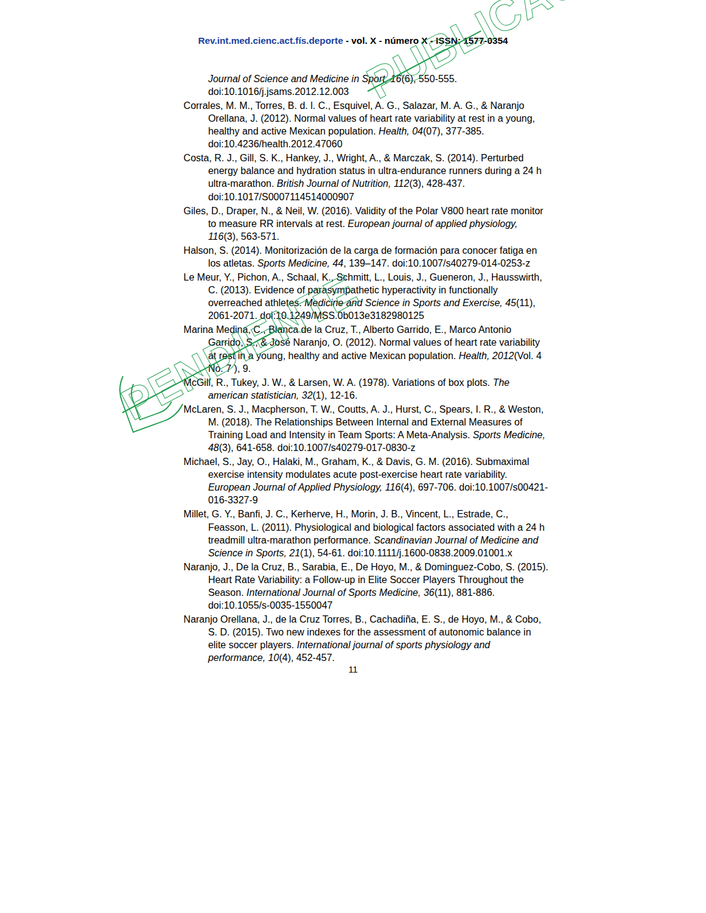Rev.int.med.cienc.act.fís.deporte - vol. X - número X - ISSN: 1577-0354
Journal of Science and Medicine in Sport, 16(6), 550-555. doi:10.1016/j.jsams.2012.12.003
Corrales, M. M., Torres, B. d. l. C., Esquivel, A. G., Salazar, M. A. G., & Naranjo Orellana, J. (2012). Normal values of heart rate variability at rest in a young, healthy and active Mexican population. Health, 04(07), 377-385. doi:10.4236/health.2012.47060
Costa, R. J., Gill, S. K., Hankey, J., Wright, A., & Marczak, S. (2014). Perturbed energy balance and hydration status in ultra-endurance runners during a 24 h ultra-marathon. British Journal of Nutrition, 112(3), 428-437. doi:10.1017/S0007114514000907
Giles, D., Draper, N., & Neil, W. (2016). Validity of the Polar V800 heart rate monitor to measure RR intervals at rest. European journal of applied physiology, 116(3), 563-571.
Halson, S. (2014). Monitorización de la carga de formación para conocer fatiga en los atletas. Sports Medicine, 44, 139–147. doi:10.1007/s40279-014-0253-z
Le Meur, Y., Pichon, A., Schaal, K., Schmitt, L., Louis, J., Gueneron, J., Hausswirth, C. (2013). Evidence of parasympathetic hyperactivity in functionally overreached athletes. Medicine and Science in Sports and Exercise, 45(11), 2061-2071. doi:10.1249/MSS.0b013e3182980125
Marina Medina, C., Blanca de la Cruz, T., Alberto Garrido, E., Marco Antonio Garrido, S., & José Naranjo, O. (2012). Normal values of heart rate variability at rest in a young, healthy and active Mexican population. Health, 2012(Vol. 4 No. 7 ), 9.
McGill, R., Tukey, J. W., & Larsen, W. A. (1978). Variations of box plots. The american statistician, 32(1), 12-16.
McLaren, S. J., Macpherson, T. W., Coutts, A. J., Hurst, C., Spears, I. R., & Weston, M. (2018). The Relationships Between Internal and External Measures of Training Load and Intensity in Team Sports: A Meta-Analysis. Sports Medicine, 48(3), 641-658. doi:10.1007/s40279-017-0830-z
Michael, S., Jay, O., Halaki, M., Graham, K., & Davis, G. M. (2016). Submaximal exercise intensity modulates acute post-exercise heart rate variability. European Journal of Applied Physiology, 116(4), 697-706. doi:10.1007/s00421-016-3327-9
Millet, G. Y., Banfi, J. C., Kerherve, H., Morin, J. B., Vincent, L., Estrade, C., Feasson, L. (2011). Physiological and biological factors associated with a 24 h treadmill ultra-marathon performance. Scandinavian Journal of Medicine and Science in Sports, 21(1), 54-61. doi:10.1111/j.1600-0838.2009.01001.x
Naranjo, J., De la Cruz, B., Sarabia, E., De Hoyo, M., & Dominguez-Cobo, S. (2015). Heart Rate Variability: a Follow-up in Elite Soccer Players Throughout the Season. International Journal of Sports Medicine, 36(11), 881-886. doi:10.1055/s-0035-1550047
Naranjo Orellana, J., de la Cruz Torres, B., Cachadiña, E. S., de Hoyo, M., & Cobo, S. D. (2015). Two new indexes for the assessment of autonomic balance in elite soccer players. International journal of sports physiology and performance, 10(4), 452-457.
PENDIENTE
PUBLICACIÓN IN PRESS
11